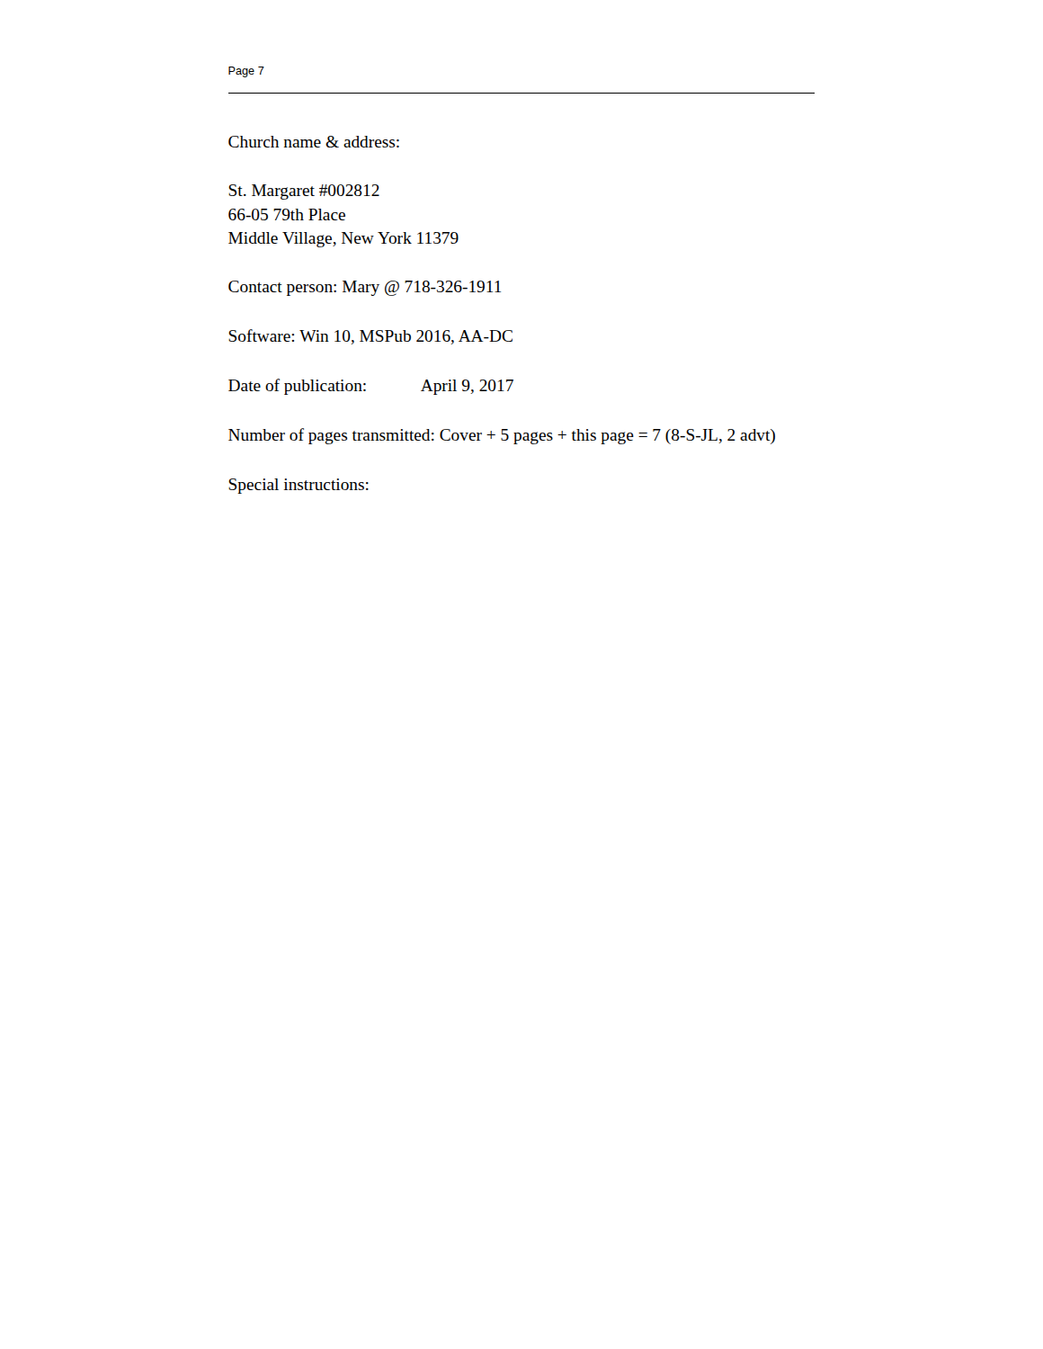Page 7
Church name & address:
St. Margaret #002812
66-05 79th Place
Middle Village, New York 11379
Contact person: Mary @ 718-326-1911
Software: Win 10, MSPub 2016, AA-DC
Date of publication:April 9, 2017
Number of pages transmitted: Cover + 5 pages + this page = 7 (8-S-JL, 2 advt)
Special instructions: